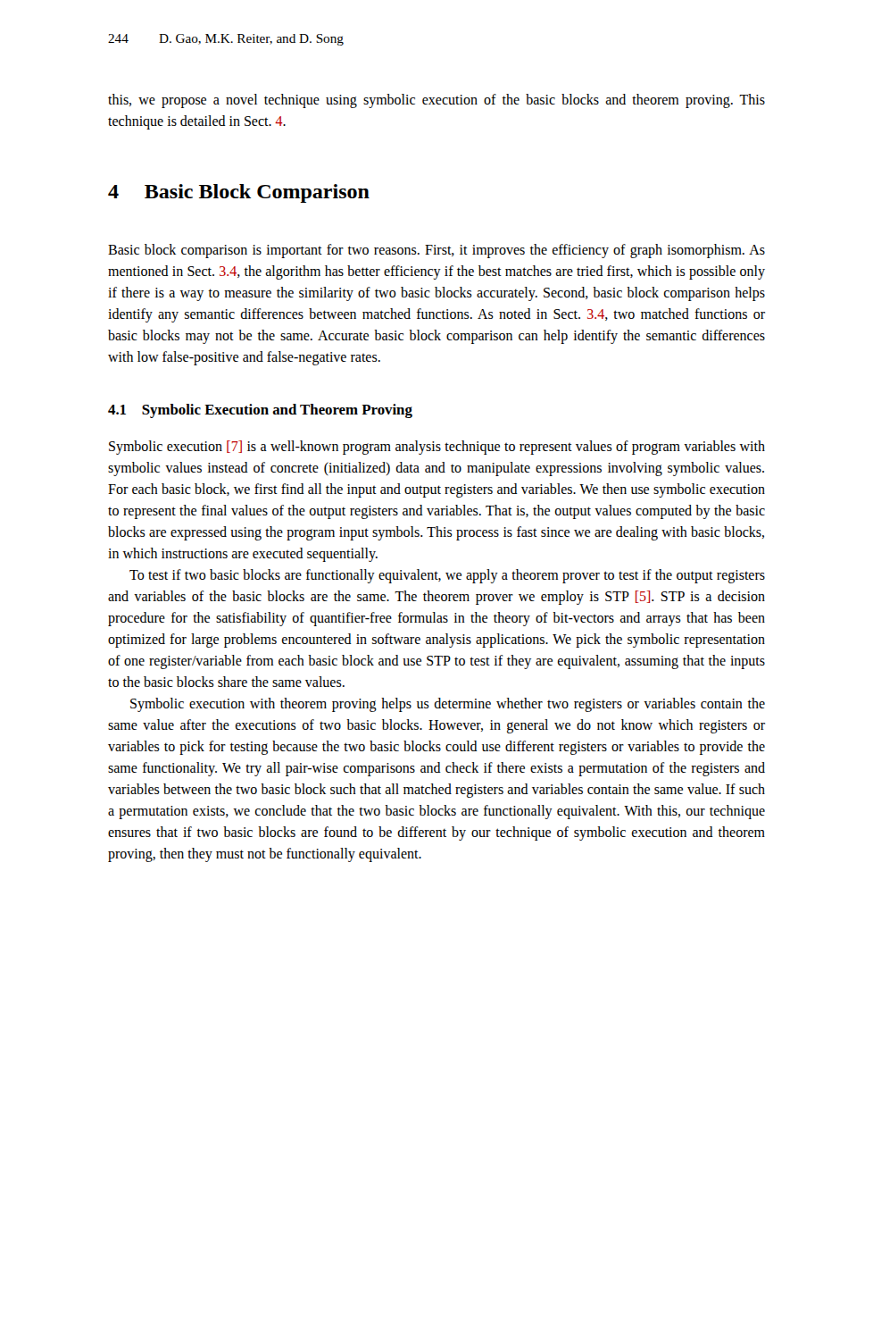244 D. Gao, M.K. Reiter, and D. Song
this, we propose a novel technique using symbolic execution of the basic blocks and theorem proving. This technique is detailed in Sect. 4.
4 Basic Block Comparison
Basic block comparison is important for two reasons. First, it improves the efficiency of graph isomorphism. As mentioned in Sect. 3.4, the algorithm has better efficiency if the best matches are tried first, which is possible only if there is a way to measure the similarity of two basic blocks accurately. Second, basic block comparison helps identify any semantic differences between matched functions. As noted in Sect. 3.4, two matched functions or basic blocks may not be the same. Accurate basic block comparison can help identify the semantic differences with low false-positive and false-negative rates.
4.1 Symbolic Execution and Theorem Proving
Symbolic execution [7] is a well-known program analysis technique to represent values of program variables with symbolic values instead of concrete (initialized) data and to manipulate expressions involving symbolic values. For each basic block, we first find all the input and output registers and variables. We then use symbolic execution to represent the final values of the output registers and variables. That is, the output values computed by the basic blocks are expressed using the program input symbols. This process is fast since we are dealing with basic blocks, in which instructions are executed sequentially.
To test if two basic blocks are functionally equivalent, we apply a theorem prover to test if the output registers and variables of the basic blocks are the same. The theorem prover we employ is STP [5]. STP is a decision procedure for the satisfiability of quantifier-free formulas in the theory of bit-vectors and arrays that has been optimized for large problems encountered in software analysis applications. We pick the symbolic representation of one register/variable from each basic block and use STP to test if they are equivalent, assuming that the inputs to the basic blocks share the same values.
Symbolic execution with theorem proving helps us determine whether two registers or variables contain the same value after the executions of two basic blocks. However, in general we do not know which registers or variables to pick for testing because the two basic blocks could use different registers or variables to provide the same functionality. We try all pair-wise comparisons and check if there exists a permutation of the registers and variables between the two basic block such that all matched registers and variables contain the same value. If such a permutation exists, we conclude that the two basic blocks are functionally equivalent. With this, our technique ensures that if two basic blocks are found to be different by our technique of symbolic execution and theorem proving, then they must not be functionally equivalent.